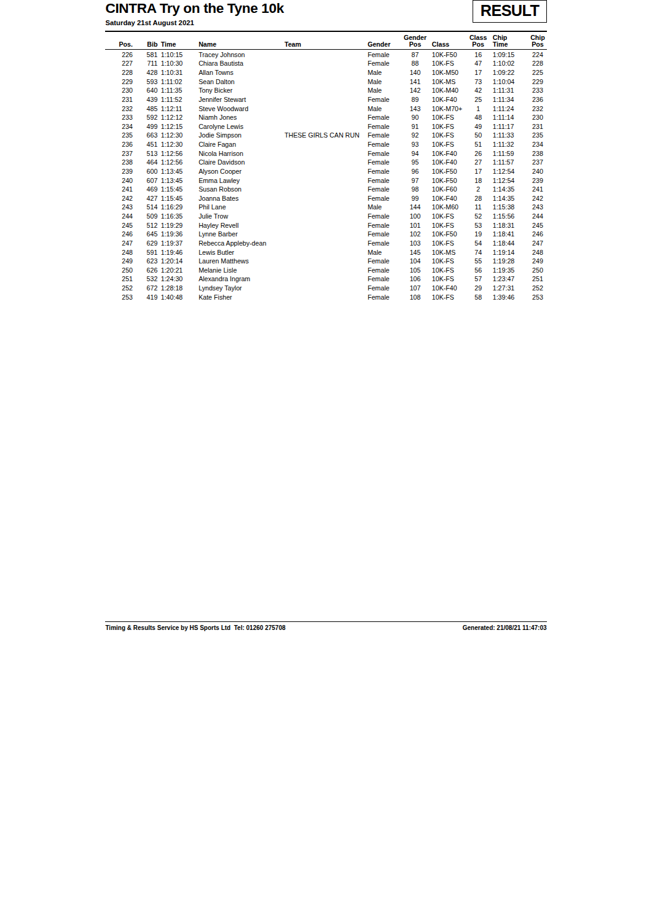CINTRA Try on the Tyne 10k
Saturday 21st August 2021
RESULT
| Pos. | Bib | Time | Name | Team | Gender | Gender Pos | Class | Class Pos | Chip Time | Chip Pos |
| --- | --- | --- | --- | --- | --- | --- | --- | --- | --- | --- |
| 226 | 581 | 1:10:15 | Tracey Johnson | | Female | 87 | 10K-F50 | 16 | 1:09:15 | 224 |
| 227 | 711 | 1:10:30 | Chiara Bautista | | Female | 88 | 10K-FS | 47 | 1:10:02 | 228 |
| 228 | 428 | 1:10:31 | Allan Towns | | Male | 140 | 10K-M50 | 17 | 1:09:22 | 225 |
| 229 | 593 | 1:11:02 | Sean Dalton | | Male | 141 | 10K-MS | 73 | 1:10:04 | 229 |
| 230 | 640 | 1:11:35 | Tony Bicker | | Male | 142 | 10K-M40 | 42 | 1:11:31 | 233 |
| 231 | 439 | 1:11:52 | Jennifer Stewart | | Female | 89 | 10K-F40 | 25 | 1:11:34 | 236 |
| 232 | 485 | 1:12:11 | Steve Woodward | | Male | 143 | 10K-M70+ | 1 | 1:11:24 | 232 |
| 233 | 592 | 1:12:12 | Niamh Jones | | Female | 90 | 10K-FS | 48 | 1:11:14 | 230 |
| 234 | 499 | 1:12:15 | Carolyne Lewis | | Female | 91 | 10K-FS | 49 | 1:11:17 | 231 |
| 235 | 663 | 1:12:30 | Jodie Simpson | THESE GIRLS CAN RUN | Female | 92 | 10K-FS | 50 | 1:11:33 | 235 |
| 236 | 451 | 1:12:30 | Claire Fagan | | Female | 93 | 10K-FS | 51 | 1:11:32 | 234 |
| 237 | 513 | 1:12:56 | Nicola Harrison | | Female | 94 | 10K-F40 | 26 | 1:11:59 | 238 |
| 238 | 464 | 1:12:56 | Claire Davidson | | Female | 95 | 10K-F40 | 27 | 1:11:57 | 237 |
| 239 | 600 | 1:13:45 | Alyson Cooper | | Female | 96 | 10K-F50 | 17 | 1:12:54 | 240 |
| 240 | 607 | 1:13:45 | Emma Lawley | | Female | 97 | 10K-F50 | 18 | 1:12:54 | 239 |
| 241 | 469 | 1:15:45 | Susan Robson | | Female | 98 | 10K-F60 | 2 | 1:14:35 | 241 |
| 242 | 427 | 1:15:45 | Joanna Bates | | Female | 99 | 10K-F40 | 28 | 1:14:35 | 242 |
| 243 | 514 | 1:16:29 | Phil Lane | | Male | 144 | 10K-M60 | 11 | 1:15:38 | 243 |
| 244 | 509 | 1:16:35 | Julie Trow | | Female | 100 | 10K-FS | 52 | 1:15:56 | 244 |
| 245 | 512 | 1:19:29 | Hayley Revell | | Female | 101 | 10K-FS | 53 | 1:18:31 | 245 |
| 246 | 645 | 1:19:36 | Lynne Barber | | Female | 102 | 10K-F50 | 19 | 1:18:41 | 246 |
| 247 | 629 | 1:19:37 | Rebecca Appleby-dean | | Female | 103 | 10K-FS | 54 | 1:18:44 | 247 |
| 248 | 591 | 1:19:46 | Lewis Butler | | Male | 145 | 10K-MS | 74 | 1:19:14 | 248 |
| 249 | 623 | 1:20:14 | Lauren Matthews | | Female | 104 | 10K-FS | 55 | 1:19:28 | 249 |
| 250 | 626 | 1:20:21 | Melanie Lisle | | Female | 105 | 10K-FS | 56 | 1:19:35 | 250 |
| 251 | 532 | 1:24:30 | Alexandra Ingram | | Female | 106 | 10K-FS | 57 | 1:23:47 | 251 |
| 252 | 672 | 1:28:18 | Lyndsey Taylor | | Female | 107 | 10K-F40 | 29 | 1:27:31 | 252 |
| 253 | 419 | 1:40:48 | Kate Fisher | | Female | 108 | 10K-FS | 58 | 1:39:46 | 253 |
Timing & Results Service by HS Sports Ltd Tel: 01260 275708
Generated: 21/08/21 11:47:03